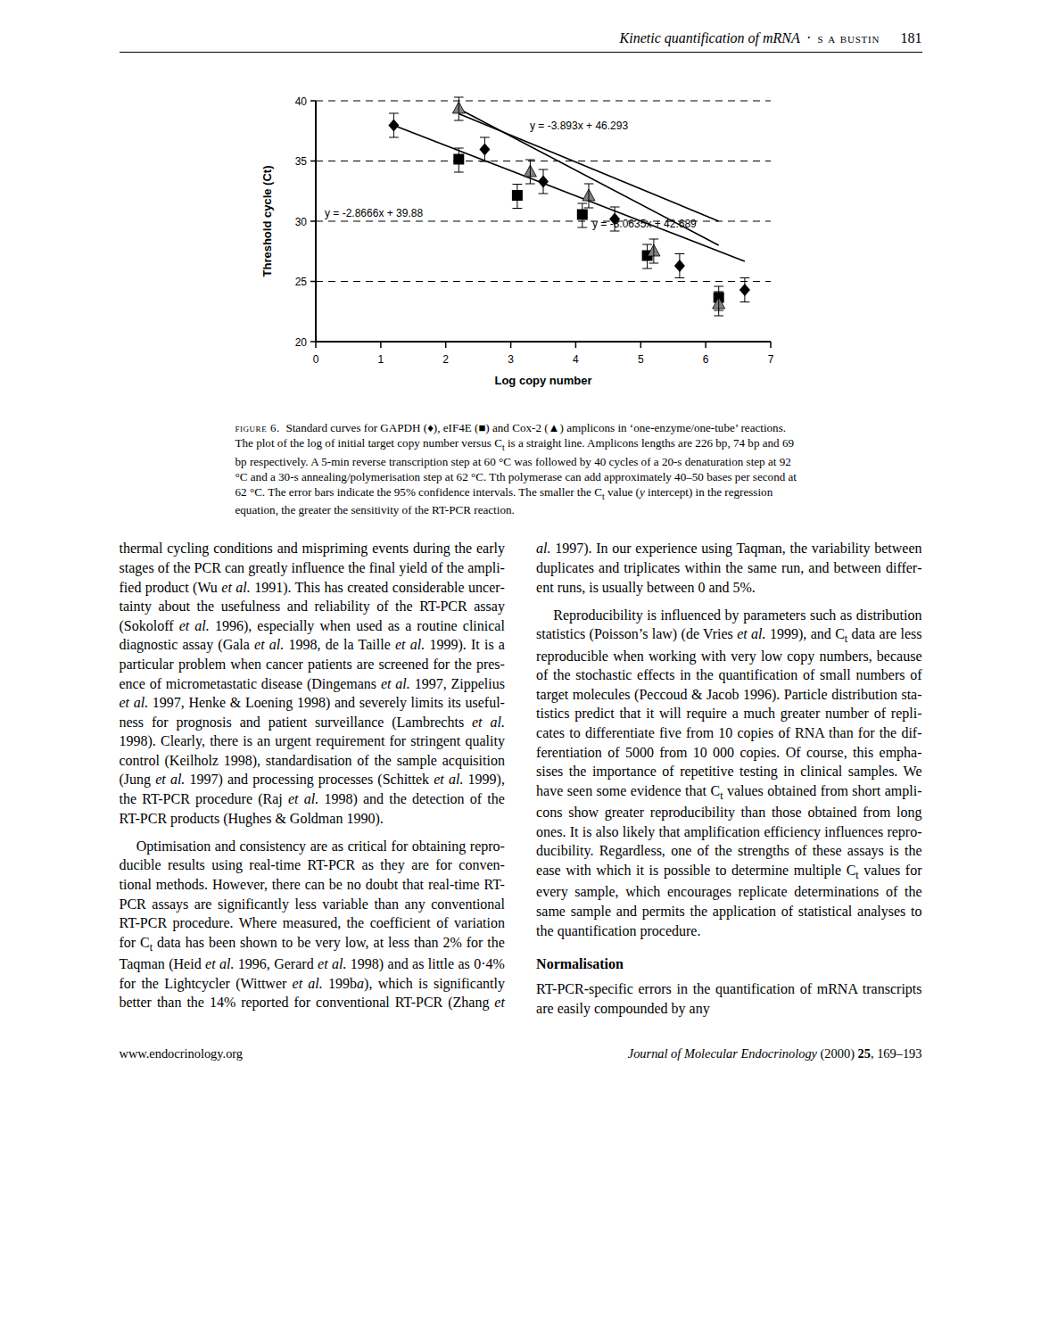Kinetic quantification of mRNA · s a bustin 181
40 35 30 25 20 0 1 2 3 4 5 6 7 Log copy number Threshold cycle (Ct) y = -3.893x + 46.293 y = -2.8666x + 39.88 y = -3.0635x + 42.689
figure 6. Standard curves for GAPDH (♦), eIF4E (■) and Cox-2 (▲) amplicons in ‘one-enzyme/one-tube’ reactions. The plot of the log of initial target copy number versus Ct is a straight line. Amplicons lengths are 226 bp, 74 bp and 69 bp respectively. A 5-min reverse transcription step at 60 °C was followed by 40 cycles of a 20-s denaturation step at 92 °C and a 30-s annealing/polymerisation step at 62 °C. Tth polymerase can add approximately 40–50 bases per second at 62 °C. The error bars indicate the 95% confidence intervals. The smaller the Ct value (y intercept) in the regression equation, the greater the sensitivity of the RT-PCR reaction.
thermal cycling conditions and mispriming events during the early stages of the PCR can greatly influence the final yield of the amplified product (Wu et al. 1991). This has created considerable uncertainty about the usefulness and reliability of the RT-PCR assay (Sokoloff et al. 1996), especially when used as a routine clinical diagnostic assay (Gala et al. 1998, de la Taille et al. 1999). It is a particular problem when cancer patients are screened for the presence of micrometastatic disease (Dingemans et al. 1997, Zippelius et al. 1997, Henke & Loening 1998) and severely limits its usefulness for prognosis and patient surveillance (Lambrechts et al. 1998). Clearly, there is an urgent requirement for stringent quality control (Keilholz 1998), standardisation of the sample acquisition (Jung et al. 1997) and processing processes (Schittek et al. 1999), the RT-PCR procedure (Raj et al. 1998) and the detection of the RT-PCR products (Hughes & Goldman 1990).
Optimisation and consistency are as critical for obtaining reproducible results using real-time RT-PCR as they are for conventional methods. However, there can be no doubt that real-time RT-PCR assays are significantly less variable than any conventional RT-PCR procedure. Where measured, the coefficient of variation for Ct data has been shown to be very low, at less than 2% for the Taqman (Heid et al. 1996, Gerard et al. 1998) and as little as 0·4% for the Lightcycler (Wittwer et al. 199ba), which is significantly better than the 14% reported for conventional RT-PCR (Zhang et al. 1997). In our experience using Taqman, the variability between duplicates and triplicates within the same run, and between different runs, is usually between 0 and 5%.
Reproducibility is influenced by parameters such as distribution statistics (Poisson’s law) (de Vries et al. 1999), and Ct data are less reproducible when working with very low copy numbers, because of the stochastic effects in the quantification of small numbers of target molecules (Peccoud & Jacob 1996). Particle distribution statistics predict that it will require a much greater number of replicates to differentiate five from 10 copies of RNA than for the differentiation of 5000 from 10 000 copies. Of course, this emphasises the importance of repetitive testing in clinical samples. We have seen some evidence that Ct values obtained from short amplicons show greater reproducibility than those obtained from long ones. It is also likely that amplification efficiency influences reproducibility. Regardless, one of the strengths of these assays is the ease with which it is possible to determine multiple Ct values for every sample, which encourages replicate determinations of the same sample and permits the application of statistical analyses to the quantification procedure.
Normalisation
RT-PCR-specific errors in the quantification of mRNA transcripts are easily compounded by any
www.endocrinology.org Journal of Molecular Endocrinology (2000) 25, 169–193